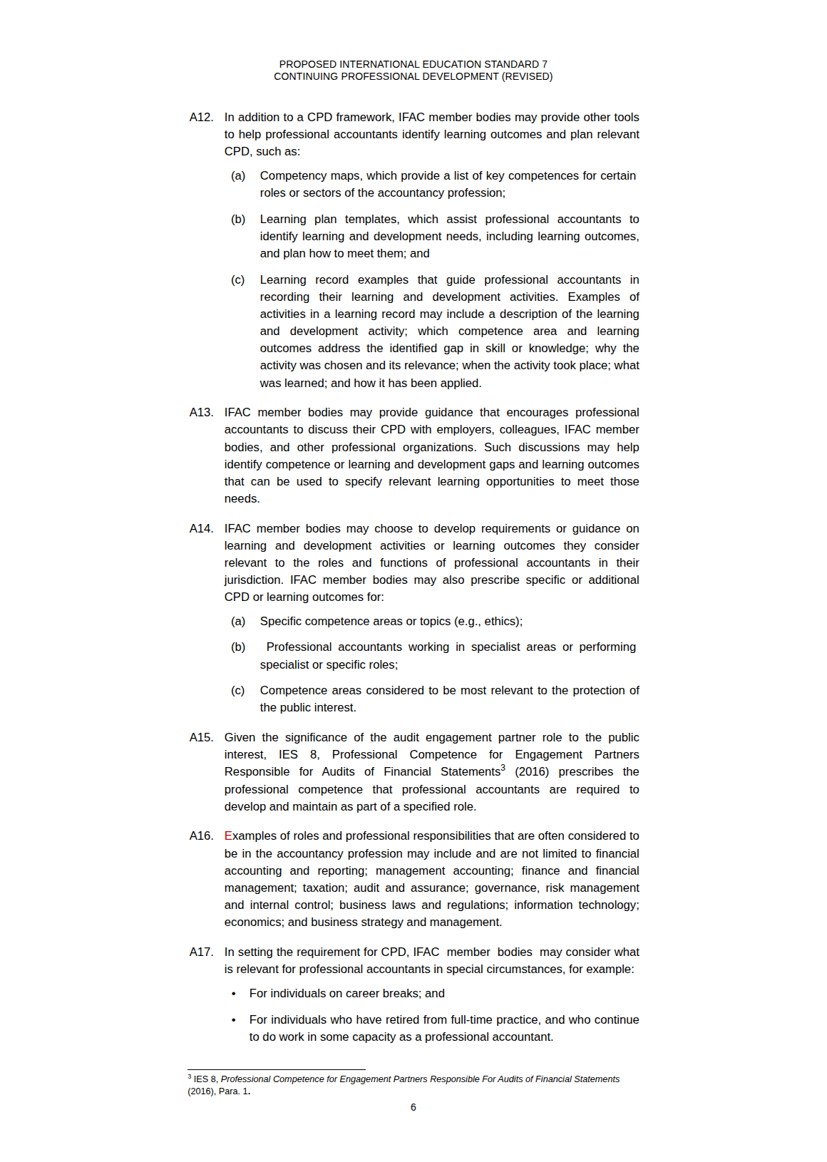PROPOSED INTERNATIONAL EDUCATION STANDARD 7
CONTINUING PROFESSIONAL DEVELOPMENT (REVISED)
A12.
In addition to a CPD framework, IFAC member bodies may provide other tools to help professional accountants identify learning outcomes and plan relevant CPD, such as:
(a) Competency maps, which provide a list of key competences for certain roles or sectors of the accountancy profession;
(b) Learning plan templates, which assist professional accountants to identify learning and development needs, including learning outcomes, and plan how to meet them; and
(c) Learning record examples that guide professional accountants in recording their learning and development activities. Examples of activities in a learning record may include a description of the learning and development activity; which competence area and learning outcomes address the identified gap in skill or knowledge; why the activity was chosen and its relevance; when the activity took place; what was learned; and how it has been applied.
A13.
IFAC member bodies may provide guidance that encourages professional accountants to discuss their CPD with employers, colleagues, IFAC member bodies, and other professional organizations. Such discussions may help identify competence or learning and development gaps and learning outcomes that can be used to specify relevant learning opportunities to meet those needs.
A14.
IFAC member bodies may choose to develop requirements or guidance on learning and development activities or learning outcomes they consider relevant to the roles and functions of professional accountants in their jurisdiction. IFAC member bodies may also prescribe specific or additional CPD or learning outcomes for:
(a) Specific competence areas or topics (e.g., ethics);
(b) Professional accountants working in specialist areas or performing specialist or specific roles;
(c) Competence areas considered to be most relevant to the protection of the public interest.
A15.
Given the significance of the audit engagement partner role to the public interest, IES 8, Professional Competence for Engagement Partners Responsible for Audits of Financial Statements3 (2016) prescribes the professional competence that professional accountants are required to develop and maintain as part of a specified role.
A16.
Examples of roles and professional responsibilities that are often considered to be in the accountancy profession may include and are not limited to financial accounting and reporting; management accounting; finance and financial management; taxation; audit and assurance; governance, risk management and internal control; business laws and regulations; information technology; economics; and business strategy and management.
A17.
In setting the requirement for CPD, IFAC member bodies may consider what is relevant for professional accountants in special circumstances, for example:
• For individuals on career breaks; and
• For individuals who have retired from full-time practice, and who continue to do work in some capacity as a professional accountant.
3 IES 8, Professional Competence for Engagement Partners Responsible For Audits of Financial Statements (2016), Para. 1.
6